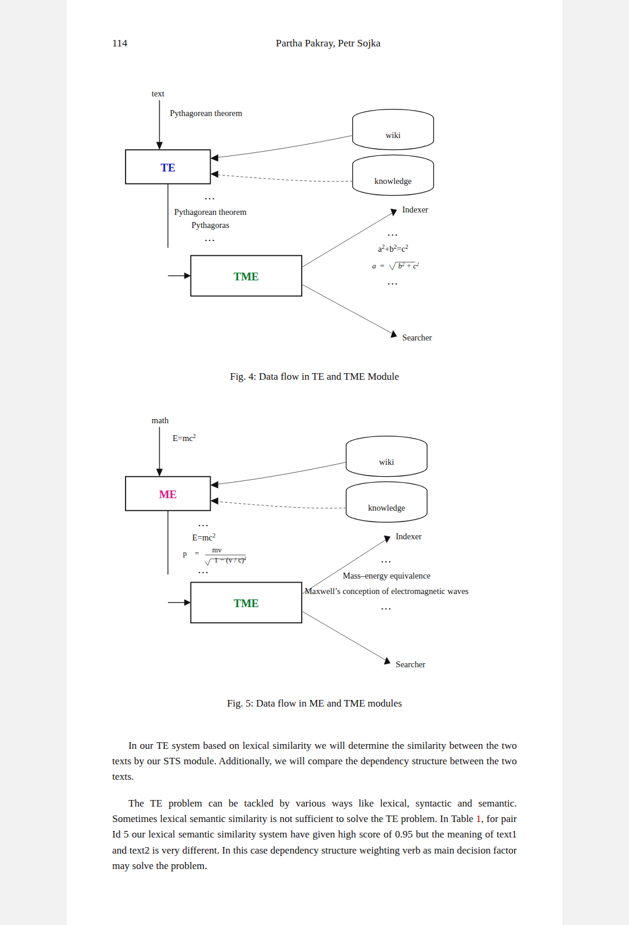114 Partha Pakray, Petr Sojka
text Pythagorean theorem TE wiki knowledge … Pythagorean theorem Pythagoras … TME Indexer … a2+b2=c2 a = b2 + c2 … Searcher
Fig. 4: Data flow in TE and TME Module
math E=mc2 ME wiki knowledge … E=mc2 p = mv 1 − (v / c)2 … TME Indexer … Mass–energy equivalence Maxwell’s conception of electromagnetic waves … Searcher
Fig. 5: Data flow in ME and TME modules
In our TE system based on lexical similarity we will determine the similarity between the two texts by our STS module. Additionally, we will compare the dependency structure between the two texts.
The TE problem can be tackled by various ways like lexical, syntactic and semantic. Sometimes lexical semantic similarity is not sufficient to solve the TE problem. In Table 1, for pair Id 5 our lexical semantic similarity system have given high score of 0.95 but the meaning of text1 and text2 is very different. In this case dependency structure weighting verb as main decision factor may solve the problem.